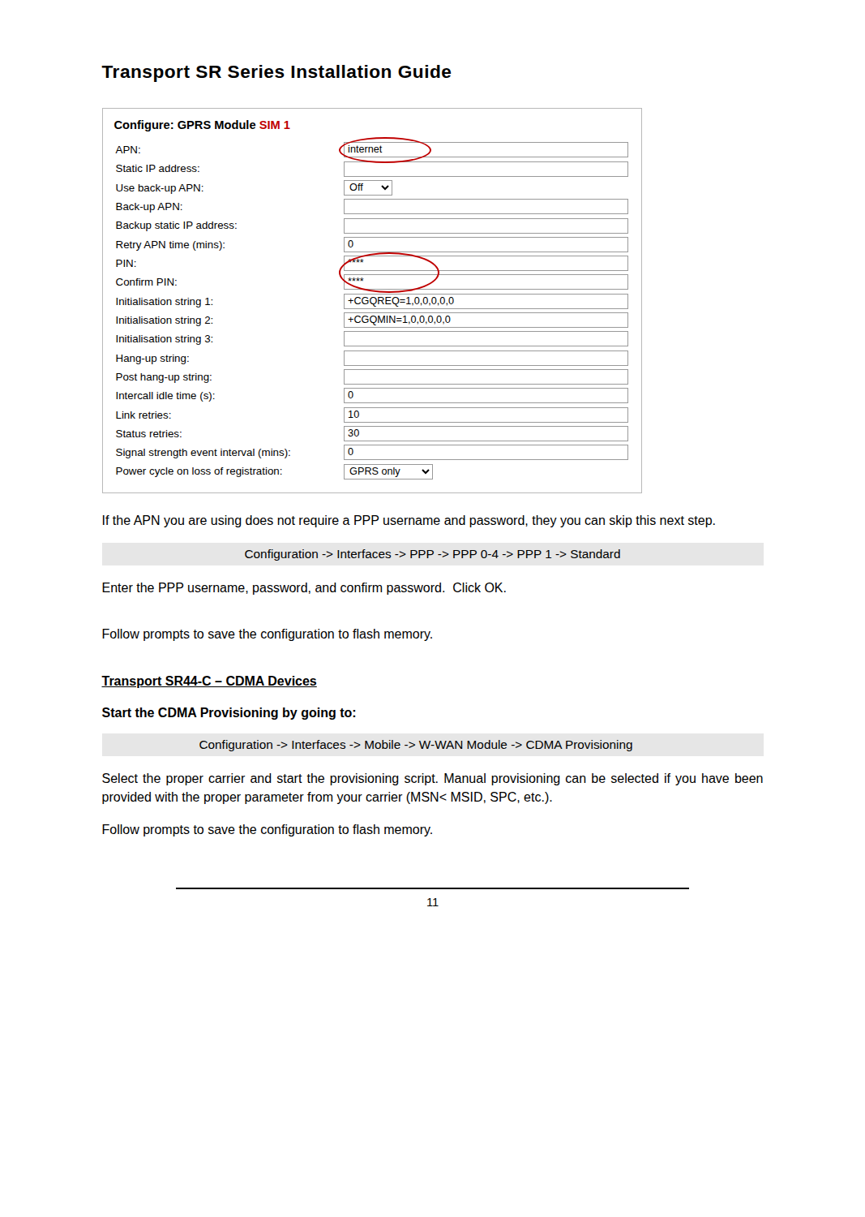Transport SR Series Installation Guide
Configure: GPRS Module SIM 1
| APN: | internet |
| Static IP address: | |
| Use back-up APN: | Off On |
| Back-up APN: | |
| Backup static IP address: | |
| Retry APN time (mins): | 0 |
| PIN: | **** |
| Confirm PIN: | **** |
| Initialisation string 1: | +CGQREQ=1,0,0,0,0,0 |
| Initialisation string 2: | +CGQMIN=1,0,0,0,0,0 |
| Initialisation string 3: | |
| Hang-up string: | |
| Post hang-up string: | |
| Intercall idle time (s): | 0 |
| Link retries: | 10 |
| Status retries: | 30 |
| Signal strength event interval (mins): | 0 |
| Power cycle on loss of registration: | GPRS only Off |
If the APN you are using does not require a PPP username and password, they you can skip this next step.
Configuration -> Interfaces -> PPP -> PPP 0-4 -> PPP 1 -> Standard
Enter the PPP username, password, and confirm password. Click OK.
Follow prompts to save the configuration to flash memory.
Transport SR44-C – CDMA Devices
Start the CDMA Provisioning by going to:
Configuration -> Interfaces -> Mobile -> W-WAN Module -> CDMA Provisioning
Select the proper carrier and start the provisioning script. Manual provisioning can be selected if you have been provided with the proper parameter from your carrier (MSN< MSID, SPC, etc.).
Follow prompts to save the configuration to flash memory.
11